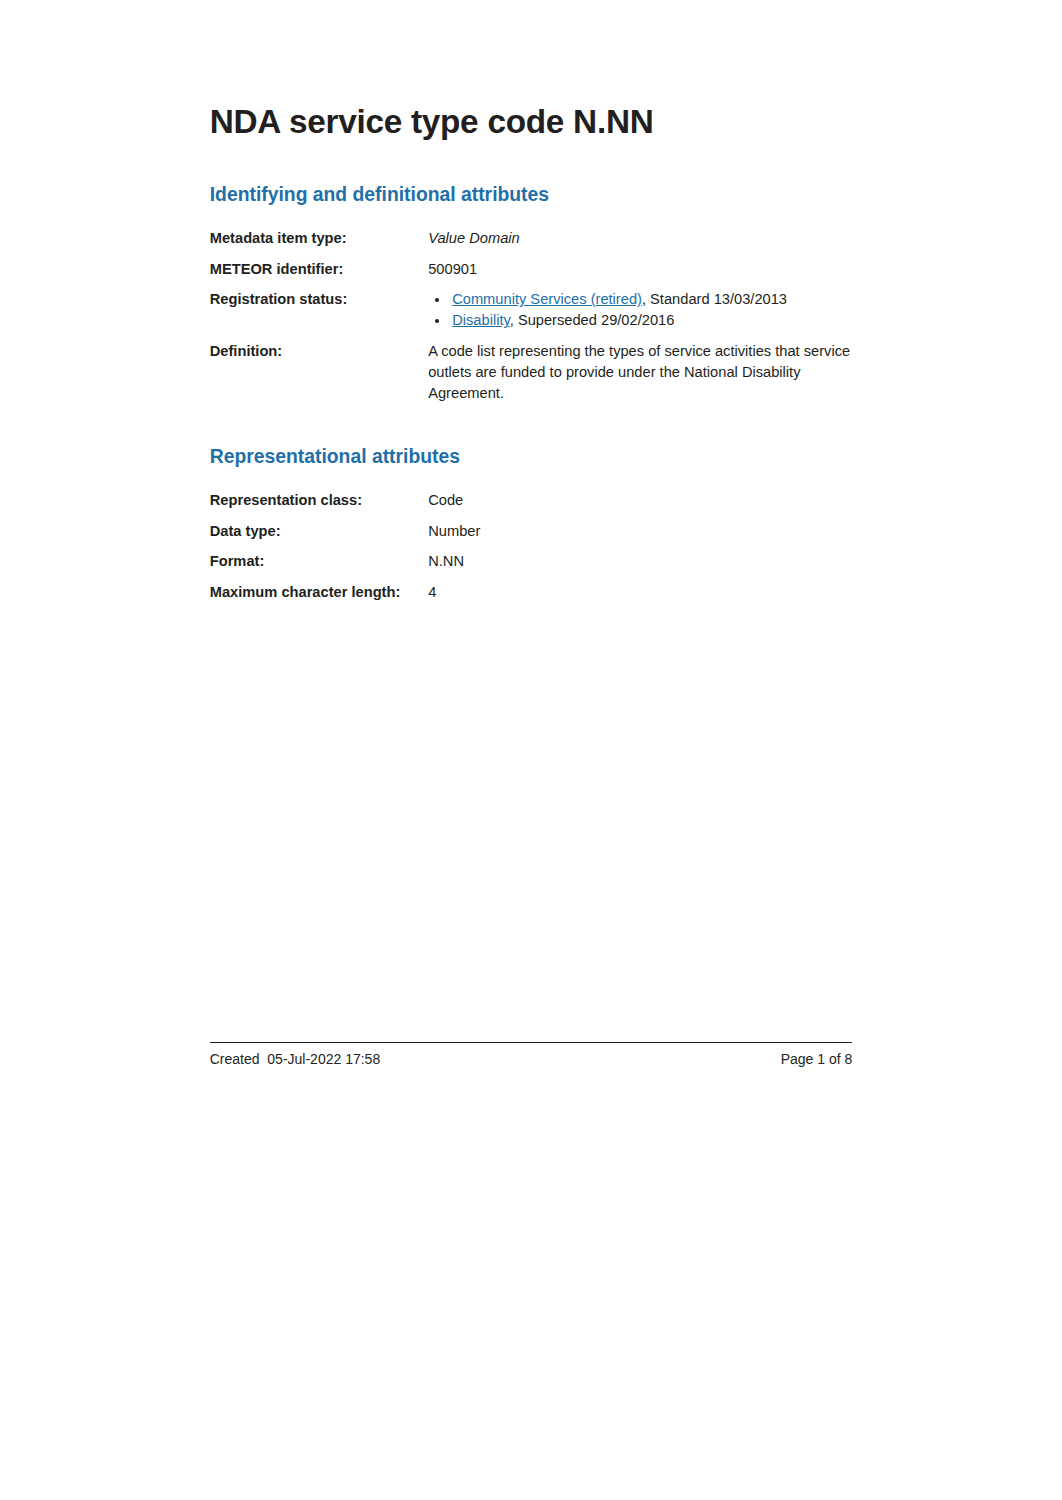NDA service type code N.NN
Identifying and definitional attributes
| Metadata item type: | Value Domain |
| METEOR identifier: | 500901 |
| Registration status: | Community Services (retired) , Standard 13/03/2013 Disability , Superseded 29/02/2016 |
| Definition: | A code list representing the types of service activities that service outlets are funded to provide under the National Disability Agreement. |
Representational attributes
| Representation class: | Code |
| Data type: | Number |
| Format: | N.NN |
| Maximum character length: | 4 |
Created 05-Jul-2022 17:58 Page 1 of 8